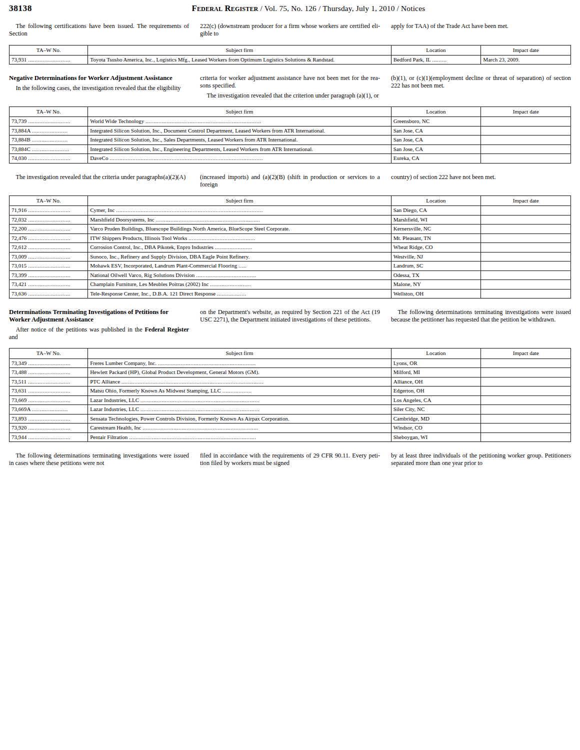38138
Federal Register / Vol. 75, No. 126 / Thursday, July 1, 2010 / Notices
The following certifications have been issued. The requirements of Section
222(c) (downstream producer for a firm whose workers are certified eligible to
apply for TAA) of the Trade Act have been met.
| TA–W No. | Subject firm | Location | Impact date |
| --- | --- | --- | --- |
| 73,931 .......................... | Toyota Tsusho America, Inc., Logistics Mfg., Leased Workers from Optimum Logistics Solutions & Randstad. | Bedford Park, IL ......... | March 23, 2009. |
Negative Determinations for Worker Adjustment Assistance
In the following cases, the investigation revealed that the eligibility
criteria for worker adjustment assistance have not been met for the reasons specified.
The investigation revealed that the criterion under paragraph (a)(1), or
(b)(1), or (c)(1)(employment decline or threat of separation) of section 222 has not been met.
| TA–W No. | Subject firm | Location | Impact date |
| --- | --- | --- | --- |
| 73,739 .......................... | World Wide Technology ....................................................................... | Greensboro, NC | |
| 73,884A ...................... | Integrated Silicon Solution, Inc., Document Control Department, Leased Workers from ATR International. | San Jose, CA | |
| 73,884B ...................... | Integrated Silicon Solution, Inc., Sales Departments, Leased Workers from ATR International. | San Jose, CA | |
| 73,884C ....................... | Integrated Silicon Solution, Inc., Engineering Departments, Leased Workers from ATR International. | San Jose, CA | |
| 74,030 .......................... | DaveCo .............................................................................................. | Eureka, CA | |
The investigation revealed that the criteria under paragraphs(a)(2)(A)
(increased imports) and (a)(2)(B) (shift in production or services to a foreign
country) of section 222 have not been met.
| TA–W No. | Subject firm | Location | Impact date |
| --- | --- | --- | --- |
| 71,916 .......................... | Cymer, Inc .......................................................................................... | San Diego, CA | |
| 72,032 .......................... | Marshfield Doorsystems, Inc ................................................................ | Marshfield, WI | |
| 72,200 .......................... | Varco Pruden Buildings, Bluescope Buildings North America, BlueScope Steel Corporate. | Kernersville, NC | |
| 72,476 .......................... | ITW Shippers Products, Illinois Tool Works ......................................... | Mt. Pleasant, TN | |
| 72,612 .......................... | Corrosion Control, Inc., DBA Pikotek, Enpro Industries ....................... | Wheat Ridge, CO | |
| 73,009 .......................... | Sunoco, Inc., Refinery and Supply Division, DBA Eagle Point Refinery. | Westville, NJ | |
| 73,015 .......................... | Mohawk ESV, Incorporated, Landrum Plant-Commercial Flooring ..... | Landrum, SC | |
| 73,399 .......................... | National Oilwell Varco, Rig Solutions Division ..................................... | Odessa, TX | |
| 73,421 .......................... | Champlain Furniture, Les Meubles Poitras (2002) Inc ......................... | Malone, NY | |
| 73,636 .......................... | Tele-Response Center, Inc., D.B.A. 121 Direct Response .................. | Wellston, OH | |
Determinations Terminating Investigations of Petitions for Worker Adjustment Assistance
After notice of the petitions was published in the Federal Register and
on the Department's website, as required by Section 221 of the Act (19 USC 2271), the Department initiated investigations of these petitions.
The following determinations terminating investigations were issued because the petitioner has requested that the petition be withdrawn.
| TA–W No. | Subject firm | Location | Impact date |
| --- | --- | --- | --- |
| 73,349 .......................... | Freres Lumber Company, Inc. ............................................................ | Lyons, OR | |
| 73,488 .......................... | Hewlett Packard (HP), Global Product Development, General Motors (GM). | Milford, MI | |
| 73,511 .......................... | PTC Alliance ....................................................................................... | Alliance, OH | |
| 73,631 .......................... | Matsu Ohio, Formerly Known As Midwest Stamping, LLC .................. | Edgerton, OH | |
| 73,669 .......................... | Lazar Industries, LLC ......................................................................... | Los Angeles, CA | |
| 73,669A ...................... | Lazar Industries, LLC ......................................................................... | Siler City, NC | |
| 73,893 .......................... | Sensata Technologies, Power Controls Division, Formerly Known As Airpax Corporation. | Cambridge, MD | |
| 73,920 .......................... | Carestream Health, Inc ....................................................................... | Windsor, CO | |
| 73,944 .......................... | Pentair Filtration .............................................................................. | Sheboygan, WI | |
The following determinations terminating investigations were issued in cases where these petitions were not
filed in accordance with the requirements of 29 CFR 90.11. Every petition filed by workers must be signed
by at least three individuals of the petitioning worker group. Petitioners separated more than one year prior to